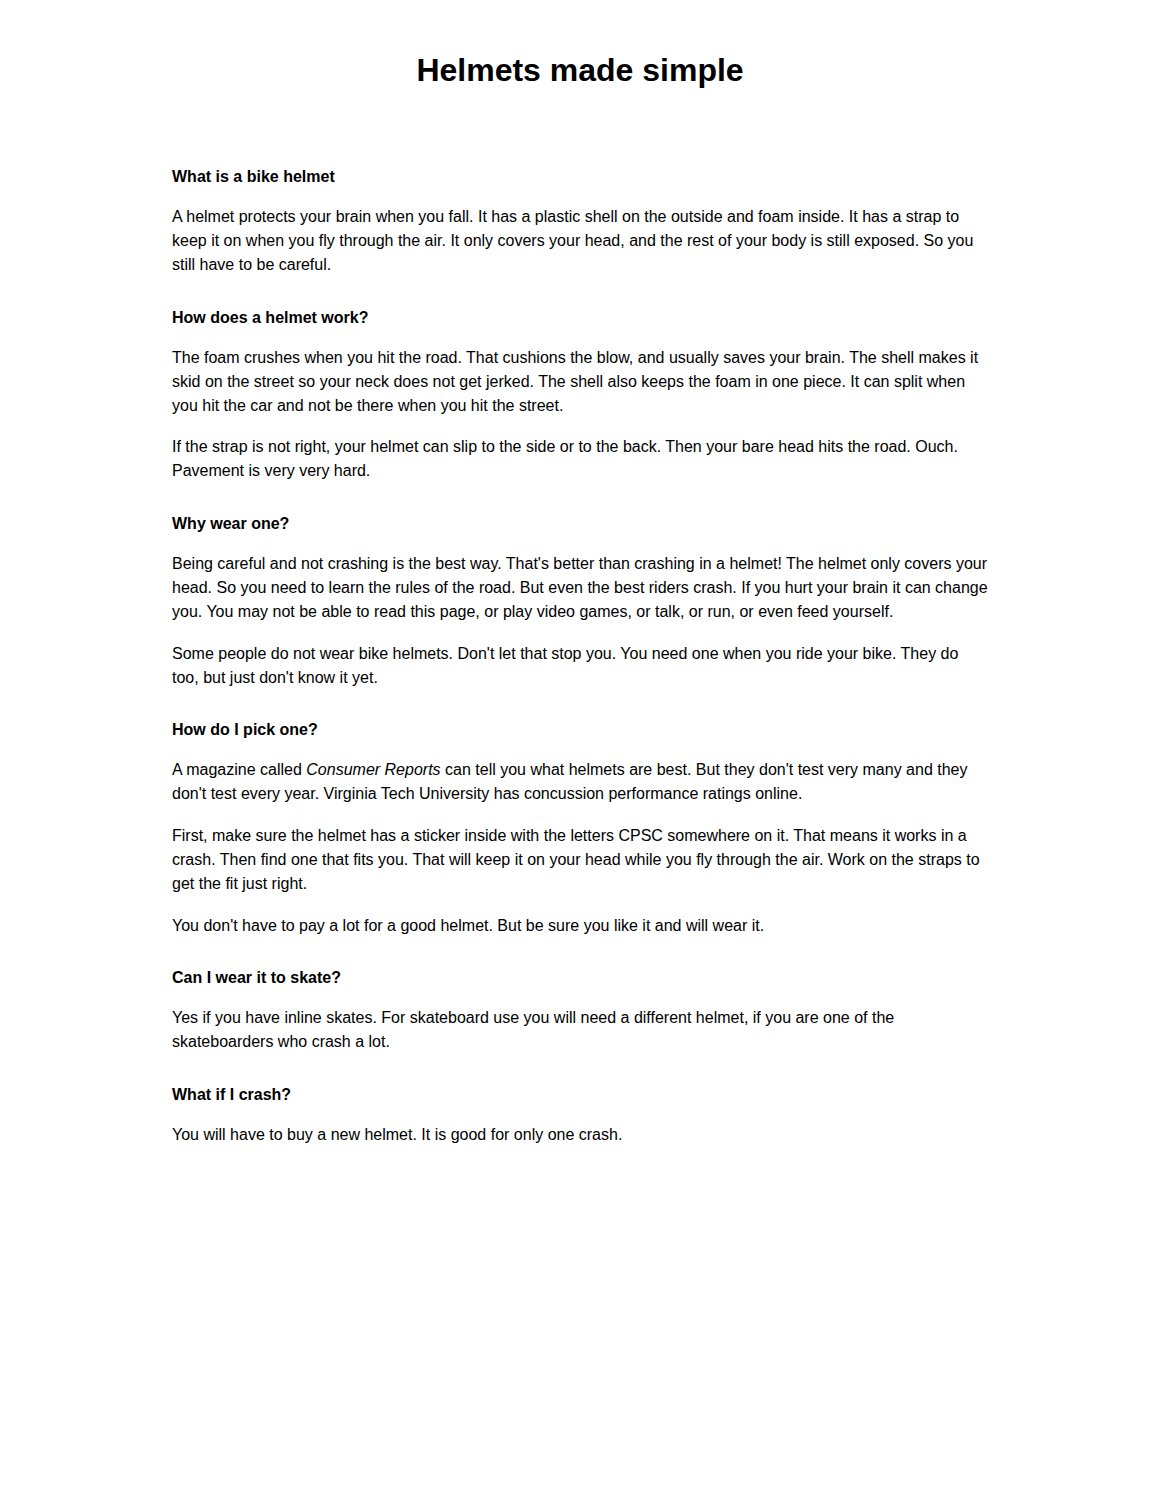Helmets made simple
What is a bike helmet
A helmet protects your brain when you fall. It has a plastic shell on the outside and foam inside. It has a strap to keep it on when you fly through the air. It only covers your head, and the rest of your body is still exposed. So you still have to be careful.
How does a helmet work?
The foam crushes when you hit the road. That cushions the blow, and usually saves your brain. The shell makes it skid on the street so your neck does not get jerked. The shell also keeps the foam in one piece. It can split when you hit the car and not be there when you hit the street.
If the strap is not right, your helmet can slip to the side or to the back. Then your bare head hits the road. Ouch. Pavement is very very hard.
Why wear one?
Being careful and not crashing is the best way. That's better than crashing in a helmet! The helmet only covers your head. So you need to learn the rules of the road. But even the best riders crash. If you hurt your brain it can change you. You may not be able to read this page, or play video games, or talk, or run, or even feed yourself.
Some people do not wear bike helmets. Don't let that stop you. You need one when you ride your bike. They do too, but just don't know it yet.
How do I pick one?
A magazine called Consumer Reports can tell you what helmets are best. But they don't test very many and they don't test every year. Virginia Tech University has concussion performance ratings online.
First, make sure the helmet has a sticker inside with the letters CPSC somewhere on it. That means it works in a crash. Then find one that fits you. That will keep it on your head while you fly through the air. Work on the straps to get the fit just right.
You don't have to pay a lot for a good helmet. But be sure you like it and will wear it.
Can I wear it to skate?
Yes if you have inline skates. For skateboard use you will need a different helmet, if you are one of the skateboarders who crash a lot.
What if I crash?
You will have to buy a new helmet. It is good for only one crash.